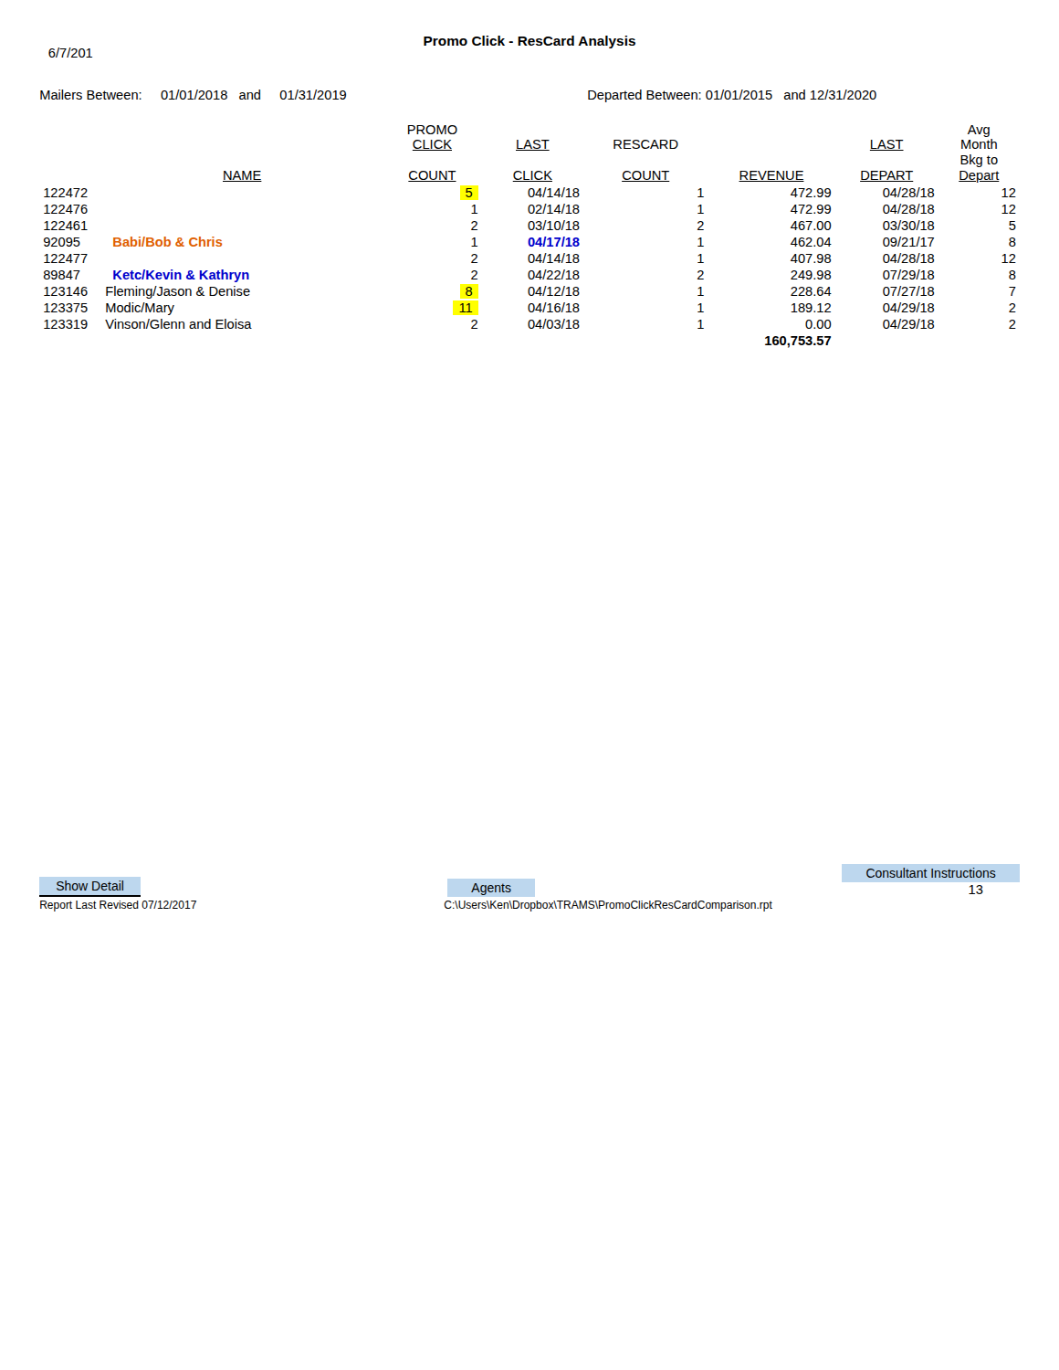6/7/201
Promo Click - ResCard Analysis
Mailers Between: 01/01/2018 and 01/31/2019 Departed Between: 01/01/2015 and 12/31/2020
| | NAME | PROMO CLICK COUNT | LAST CLICK | RESCARD COUNT | REVENUE | LAST DEPART | Avg Month Bkg to Depart |
| --- | --- | --- | --- | --- | --- | --- | --- |
| 122472 | | 5 | 04/14/18 | 1 | 472.99 | 04/28/18 | 12 |
| 122476 | | 1 | 02/14/18 | 1 | 472.99 | 04/28/18 | 12 |
| 122461 | | 2 | 03/10/18 | 2 | 467.00 | 03/30/18 | 5 |
| 92095 | Babi/Bob & Chris | 1 | 04/17/18 | 1 | 462.04 | 09/21/17 | 8 |
| 122477 | | 2 | 04/14/18 | 1 | 407.98 | 04/28/18 | 12 |
| 89847 | Ketc/Kevin & Kathryn | 2 | 04/22/18 | 2 | 249.98 | 07/29/18 | 8 |
| 123146 | Fleming/Jason & Denise | 8 | 04/12/18 | 1 | 228.64 | 07/27/18 | 7 |
| 123375 | Modic/Mary | 11 | 04/16/18 | 1 | 189.12 | 04/29/18 | 2 |
| 123319 | Vinson/Glenn and Eloisa | 2 | 04/03/18 | 1 | 0.00 | 04/29/18 | 2 |
| | | | | | 160,753.57 | | |
Show Detail
Agents
Consultant Instructions
13
Report Last Revised 07/12/2017 C:\Users\Ken\Dropbox\TRAMS\PromoClickResCardComparison.rpt